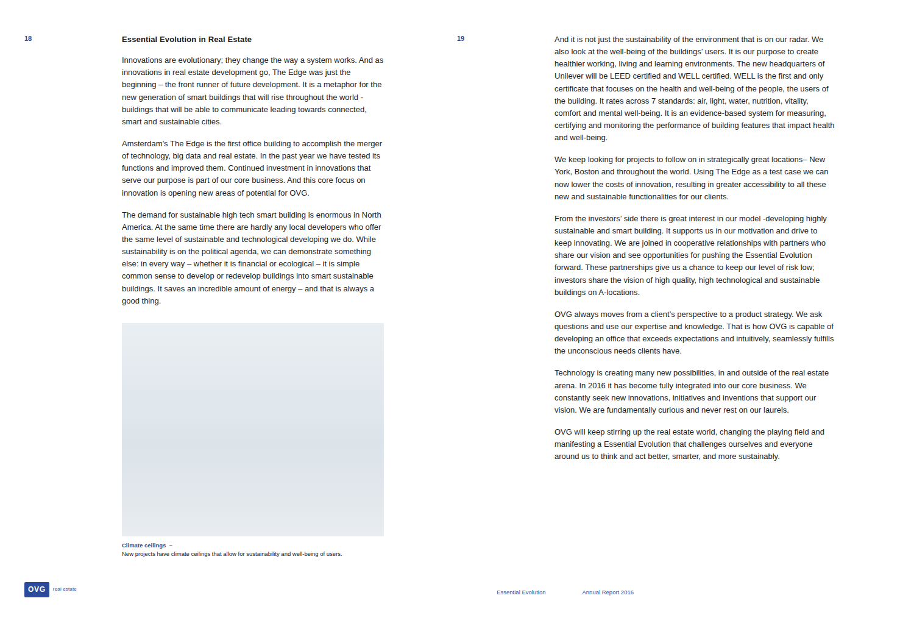18
Essential Evolution in Real Estate
Innovations are evolutionary; they change the way a system works. And as innovations in real estate development go, The Edge was just the beginning – the front runner of future development. It is a metaphor for the new generation of smart buildings that will rise throughout the world - buildings that will be able to communicate leading towards connected, smart and sustainable cities.
Amsterdam’s The Edge is the first office building to accomplish the merger of technology, big data and real estate. In the past year we have tested its functions and improved them. Continued investment in innovations that serve our purpose is part of our core business. And this core focus on innovation is opening new areas of potential for OVG.
The demand for sustainable high tech smart building is enormous in North America. At the same time there are hardly any local developers who offer the same level of sustainable and technological developing we do. While sustainability is on the political agenda, we can demonstrate something else: in every way – whether it is financial or ecological – it is simple common sense to develop or redevelop buildings into smart sustainable buildings. It saves an incredible amount of energy – and that is always a good thing.
Climate ceilings –
New projects have climate ceilings that allow for sustainability and well-being of users.
19
And it is not just the sustainability of the environment that is on our radar. We also look at the well-being of the buildings’ users. It is our purpose to create healthier working, living and learning environments. The new headquarters of Unilever will be LEED certified and WELL certified. WELL is the first and only certificate that focuses on the health and well-being of the people, the users of the building. It rates across 7 standards: air, light, water, nutrition, vitality, comfort and mental well-being. It is an evidence-based system for measuring, certifying and monitoring the performance of building features that impact health and well-being.
We keep looking for projects to follow on in strategically great locations– New York, Boston and throughout the world. Using The Edge as a test case we can now lower the costs of innovation, resulting in greater accessibility to all these new and sustainable functionalities for our clients.
From the investors’ side there is great interest in our model -developing highly sustainable and smart building. It supports us in our motivation and drive to keep innovating. We are joined in cooperative relationships with partners who share our vision and see opportunities for pushing the Essential Evolution forward. These partnerships give us a chance to keep our level of risk low; investors share the vision of high quality, high technological and sustainable buildings on A-locations.
OVG always moves from a client’s perspective to a product strategy. We ask questions and use our expertise and knowledge. That is how OVG is capable of developing an office that exceeds expectations and intuitively, seamlessly fulfills the unconscious needs clients have.
Technology is creating many new possibilities, in and outside of the real estate arena. In 2016 it has become fully integrated into our core business. We constantly seek new innovations, initiatives and inventions that support our vision. We are fundamentally curious and never rest on our laurels.
OVG will keep stirring up the real estate world, changing the playing field and manifesting a Essential Evolution that challenges ourselves and everyone around us to think and act better, smarter, and more sustainably.
OVG real estate
Essential Evolution Annual Report 2016